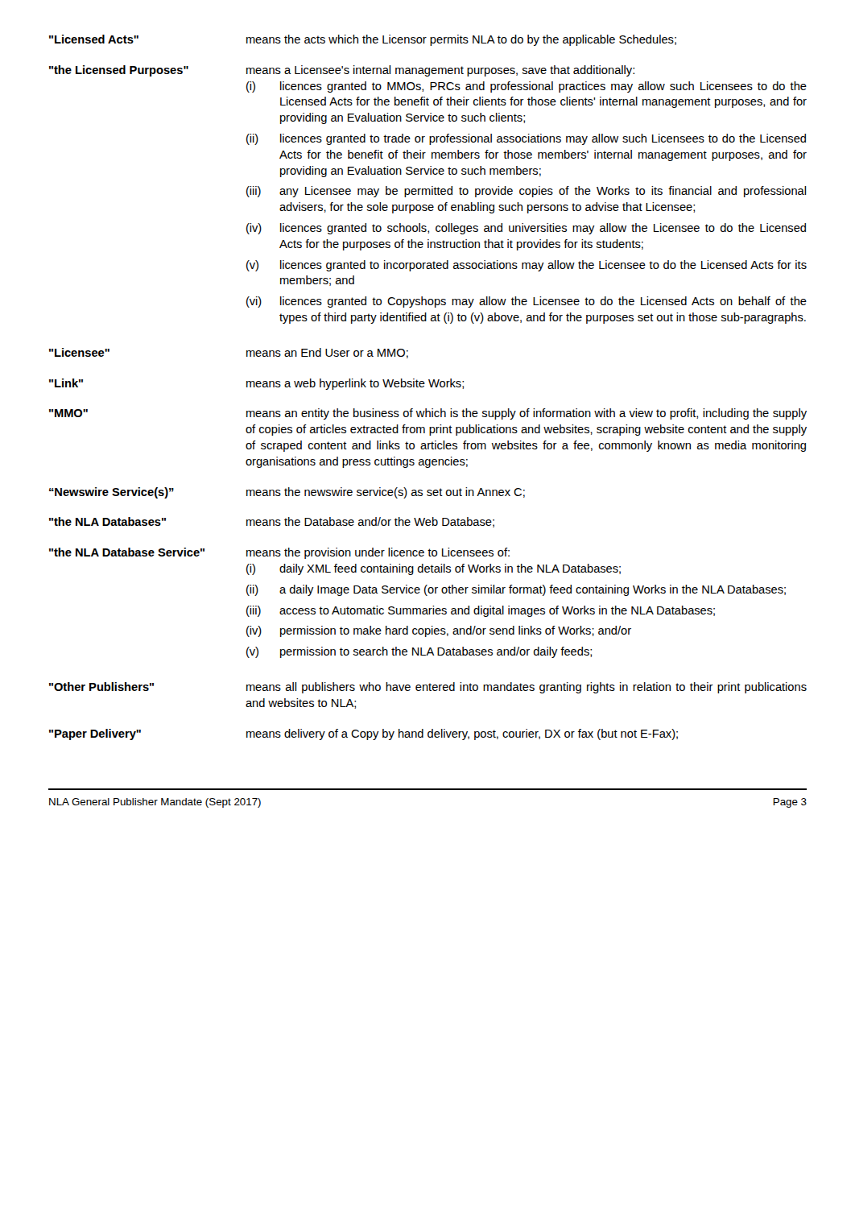| "Licensed Acts" | means the acts which the Licensor permits NLA to do by the applicable Schedules; |
| "the Licensed Purposes" | means a Licensee's internal management purposes, save that additionally: (i) licences granted to MMOs, PRCs and professional practices may allow such Licensees to do the Licensed Acts for the benefit of their clients for those clients' internal management purposes, and for providing an Evaluation Service to such clients; (ii) licences granted to trade or professional associations may allow such Licensees to do the Licensed Acts for the benefit of their members for those members' internal management purposes, and for providing an Evaluation Service to such members; (iii) any Licensee may be permitted to provide copies of the Works to its financial and professional advisers, for the sole purpose of enabling such persons to advise that Licensee; (iv) licences granted to schools, colleges and universities may allow the Licensee to do the Licensed Acts for the purposes of the instruction that it provides for its students; (v) licences granted to incorporated associations may allow the Licensee to do the Licensed Acts for its members; and (vi) licences granted to Copyshops may allow the Licensee to do the Licensed Acts on behalf of the types of third party identified at (i) to (v) above, and for the purposes set out in those sub-paragraphs. |
| "Licensee" | means an End User or a MMO; |
| "Link" | means a web hyperlink to Website Works; |
| "MMO" | means an entity the business of which is the supply of information with a view to profit, including the supply of copies of articles extracted from print publications and websites, scraping website content and the supply of scraped content and links to articles from websites for a fee, commonly known as media monitoring organisations and press cuttings agencies; |
| “Newswire Service(s)” | means the newswire service(s) as set out in Annex C; |
| "the NLA Databases" | means the Database and/or the Web Database; |
| "the NLA Database Service" | means the provision under licence to Licensees of: (i) daily XML feed containing details of Works in the NLA Databases; (ii) a daily Image Data Service (or other similar format) feed containing Works in the NLA Databases; (iii) access to Automatic Summaries and digital images of Works in the NLA Databases; (iv) permission to make hard copies, and/or send links of Works; and/or (v) permission to search the NLA Databases and/or daily feeds; |
| "Other Publishers" | means all publishers who have entered into mandates granting rights in relation to their print publications and websites to NLA; |
| "Paper Delivery" | means delivery of a Copy by hand delivery, post, courier, DX or fax (but not E-Fax); |
NLA General Publisher Mandate (Sept 2017)
Page 3